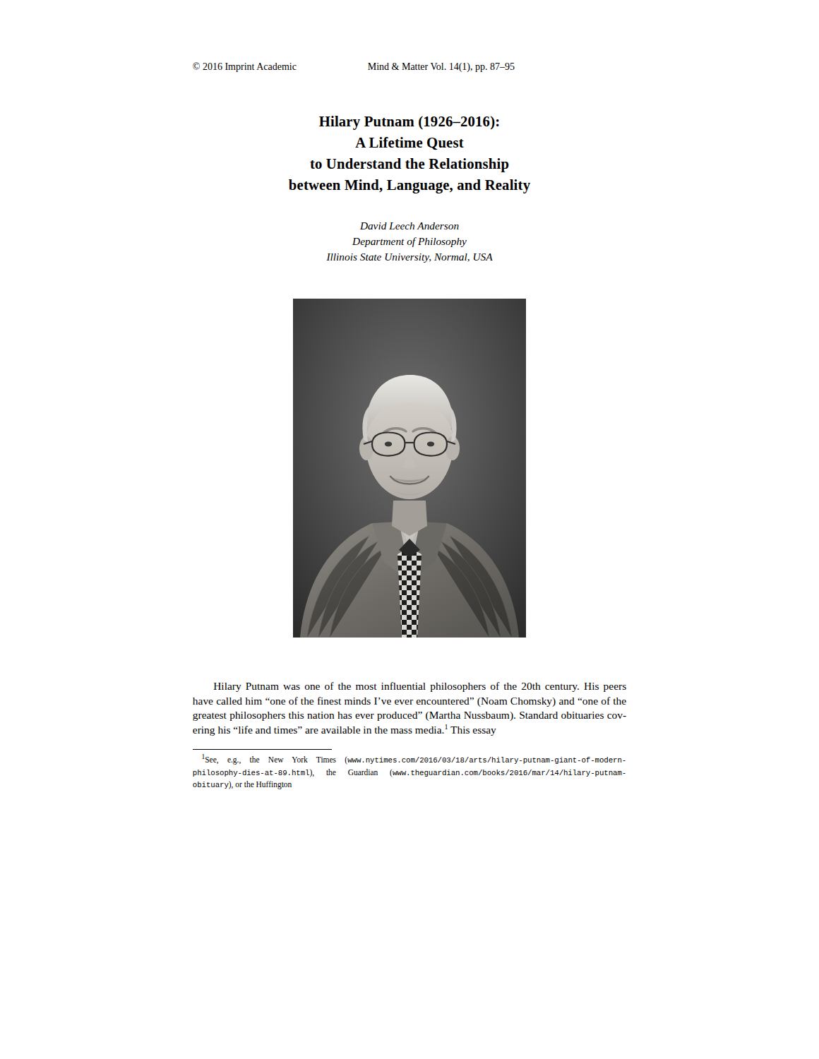© 2016 Imprint Academic
Mind & Matter Vol. 14(1), pp. 87–95
Hilary Putnam (1926–2016):
A Lifetime Quest
to Understand the Relationship
between Mind, Language, and Reality
David Leech Anderson
Department of Philosophy
Illinois State University, Normal, USA
Hilary Putnam was one of the most influential philosophers of the 20th century. His peers have called him “one of the finest minds I’ve ever encountered” (Noam Chomsky) and “one of the greatest philosophers this nation has ever produced” (Martha Nussbaum). Standard obituaries covering his “life and times” are available in the mass media.1 This essay
1See, e.g., the New York Times (www.nytimes.com/2016/03/18/arts/hilary-putnam-giant-of-modern-philosophy-dies-at-89.html), the Guardian (www.theguardian.com/books/2016/mar/14/hilary-putnam-obituary), or the Huffington